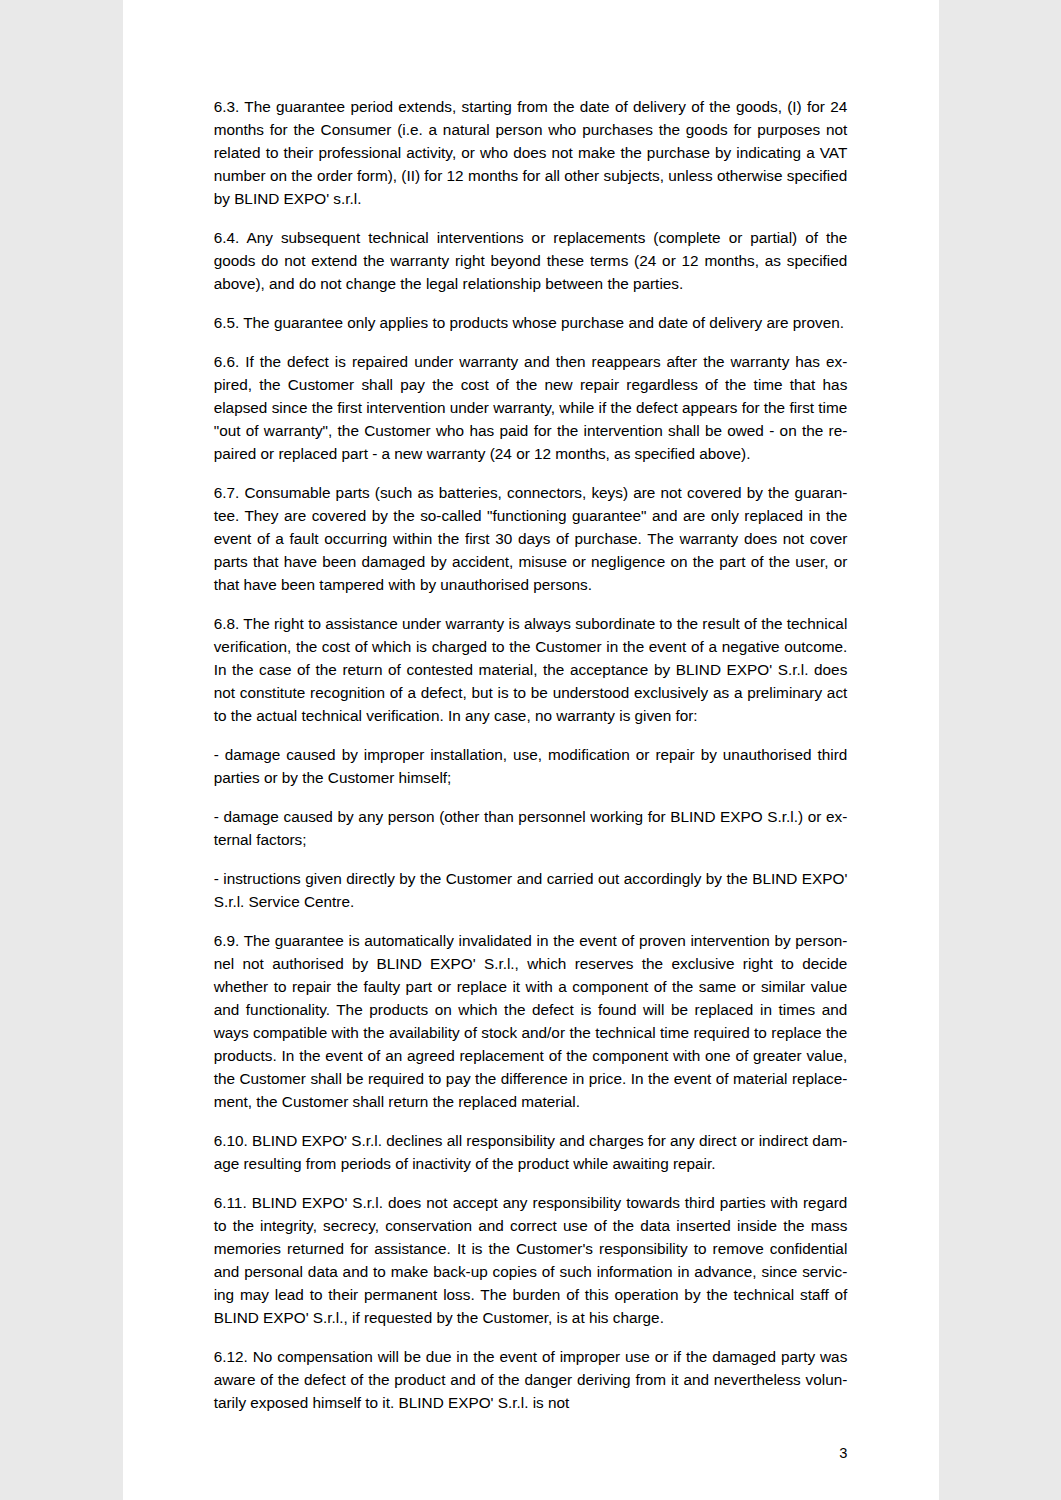6.3. The guarantee period extends, starting from the date of delivery of the goods, (I) for 24 months for the Consumer (i.e. a natural person who purchases the goods for purposes not related to their professional activity, or who does not make the purchase by indicating a VAT number on the order form), (II) for 12 months for all other subjects, unless otherwise specified by BLIND EXPO' s.r.l.
6.4. Any subsequent technical interventions or replacements (complete or partial) of the goods do not extend the warranty right beyond these terms (24 or 12 months, as specified above), and do not change the legal relationship between the parties.
6.5. The guarantee only applies to products whose purchase and date of delivery are proven.
6.6. If the defect is repaired under warranty and then reappears after the warranty has expired, the Customer shall pay the cost of the new repair regardless of the time that has elapsed since the first intervention under warranty, while if the defect appears for the first time "out of warranty", the Customer who has paid for the intervention shall be owed - on the repaired or replaced part - a new warranty (24 or 12 months, as specified above).
6.7. Consumable parts (such as batteries, connectors, keys) are not covered by the guarantee. They are covered by the so-called "functioning guarantee" and are only replaced in the event of a fault occurring within the first 30 days of purchase. The warranty does not cover parts that have been damaged by accident, misuse or negligence on the part of the user, or that have been tampered with by unauthorised persons.
6.8. The right to assistance under warranty is always subordinate to the result of the technical verification, the cost of which is charged to the Customer in the event of a negative outcome. In the case of the return of contested material, the acceptance by BLIND EXPO' S.r.l. does not constitute recognition of a defect, but is to be understood exclusively as a preliminary act to the actual technical verification. In any case, no warranty is given for:
- damage caused by improper installation, use, modification or repair by unauthorised third parties or by the Customer himself;
- damage caused by any person (other than personnel working for BLIND EXPO S.r.l.) or external factors;
- instructions given directly by the Customer and carried out accordingly by the BLIND EXPO' S.r.l. Service Centre.
6.9. The guarantee is automatically invalidated in the event of proven intervention by personnel not authorised by BLIND EXPO' S.r.l., which reserves the exclusive right to decide whether to repair the faulty part or replace it with a component of the same or similar value and functionality. The products on which the defect is found will be replaced in times and ways compatible with the availability of stock and/or the technical time required to replace the products. In the event of an agreed replacement of the component with one of greater value, the Customer shall be required to pay the difference in price. In the event of material replacement, the Customer shall return the replaced material.
6.10. BLIND EXPO' S.r.l. declines all responsibility and charges for any direct or indirect damage resulting from periods of inactivity of the product while awaiting repair.
6.11. BLIND EXPO' S.r.l. does not accept any responsibility towards third parties with regard to the integrity, secrecy, conservation and correct use of the data inserted inside the mass memories returned for assistance. It is the Customer's responsibility to remove confidential and personal data and to make back-up copies of such information in advance, since servicing may lead to their permanent loss. The burden of this operation by the technical staff of BLIND EXPO' S.r.l., if requested by the Customer, is at his charge.
6.12. No compensation will be due in the event of improper use or if the damaged party was aware of the defect of the product and of the danger deriving from it and nevertheless voluntarily exposed himself to it. BLIND EXPO' S.r.l. is not
3